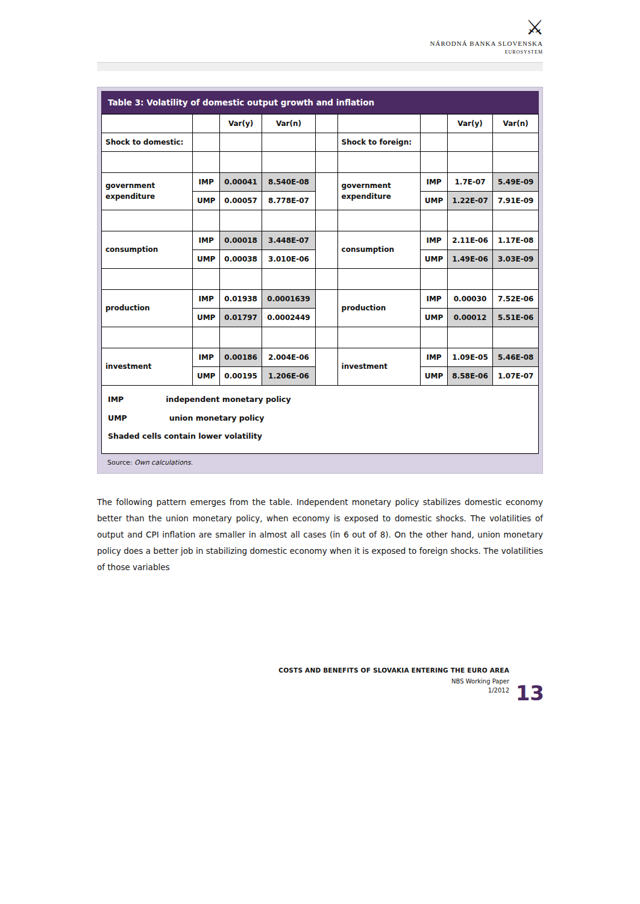⚔
NÁRODNÁ BANKA SLOVENSKA
EUROSYSTEM
Table 3: Volatility of domestic output growth and inflation
| | | Var(y) | Var(n) | | | | Var(y) | Var(n) |
| Shock to domestic: | | | | | Shock to foreign: | | | |
| government expenditure | IMP | 0.00041 | 8.540E-08 | | government expenditure | IMP | 1.7E-07 | 5.49E-09 |
| UMP | 0.00057 | 8.778E-07 | UMP | 1.22E-07 | 7.91E-09 |
| consumption | IMP | 0.00018 | 3.448E-07 | | consumption | IMP | 2.11E-06 | 1.17E-08 |
| UMP | 0.00038 | 3.010E-06 | UMP | 1.49E-06 | 3.03E-09 |
| production | IMP | 0.01938 | 0.0001639 | | production | IMP | 0.00030 | 7.52E-06 |
| UMP | 0.01797 | 0.0002449 | UMP | 0.00012 | 5.51E-06 |
| investment | IMP | 0.00186 | 2.004E-06 | | investment | IMP | 1.09E-05 | 5.46E-08 |
| UMP | 0.00195 | 1.206E-06 | UMP | 8.58E-06 | 1.07E-07 |
IMP independent monetary policy
UMP union monetary policy
Shaded cells contain lower volatility
Source: Own calculations.
The following pattern emerges from the table. Independent monetary policy stabilizes domestic economy better than the union monetary policy, when economy is exposed to domestic shocks. The volatilities of output and CPI inflation are smaller in almost all cases (in 6 out of 8). On the other hand, union monetary policy does a better job in stabilizing domestic economy when it is exposed to foreign shocks. The volatilities of those variables
COSTS AND BENEFITS OF SLOVAKIA ENTERING THE EURO AREA
NBS Working Paper
1/2012
13